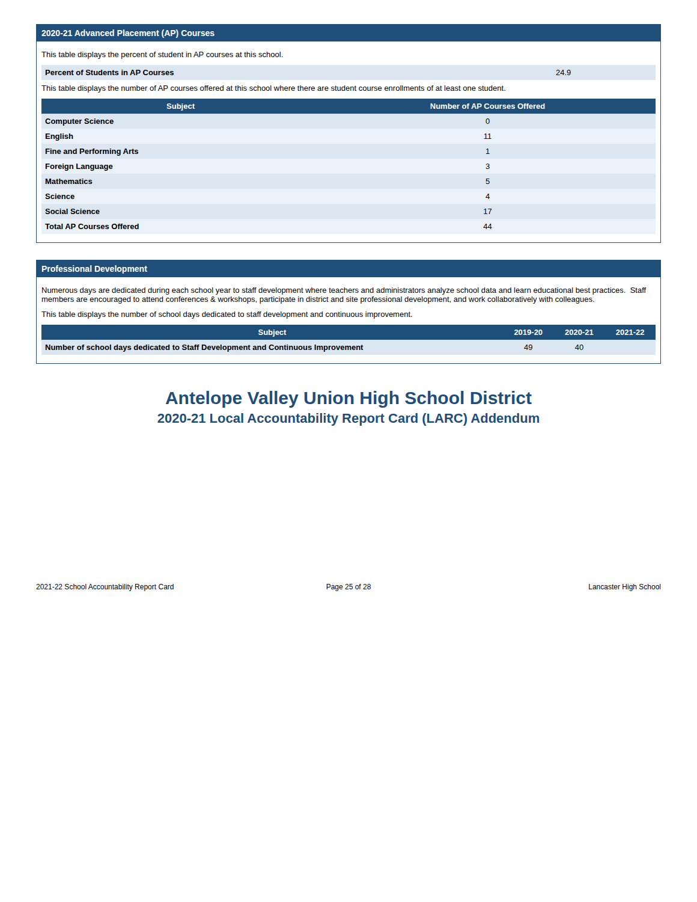2020-21 Advanced Placement (AP) Courses
This table displays the percent of student in AP courses at this school.
| Percent of Students in AP Courses | 24.9 |
This table displays the number of AP courses offered at this school where there are student course enrollments of at least one student.
| Subject | Number of AP Courses Offered |
| --- | --- |
| Computer Science | 0 |
| English | 11 |
| Fine and Performing Arts | 1 |
| Foreign Language | 3 |
| Mathematics | 5 |
| Science | 4 |
| Social Science | 17 |
| Total AP Courses Offered | 44 |
Professional Development
Numerous days are dedicated during each school year to staff development where teachers and administrators analyze school data and learn educational best practices. Staff members are encouraged to attend conferences & workshops, participate in district and site professional development, and work collaboratively with colleagues.
This table displays the number of school days dedicated to staff development and continuous improvement.
| Subject | 2019-20 | 2020-21 | 2021-22 |
| --- | --- | --- | --- |
| Number of school days dedicated to Staff Development and Continuous Improvement | 49 | 40 | |
Antelope Valley Union High School District
2020-21 Local Accountability Report Card (LARC) Addendum
2021-22 School Accountability Report Card
Page 25 of 28
Lancaster High School